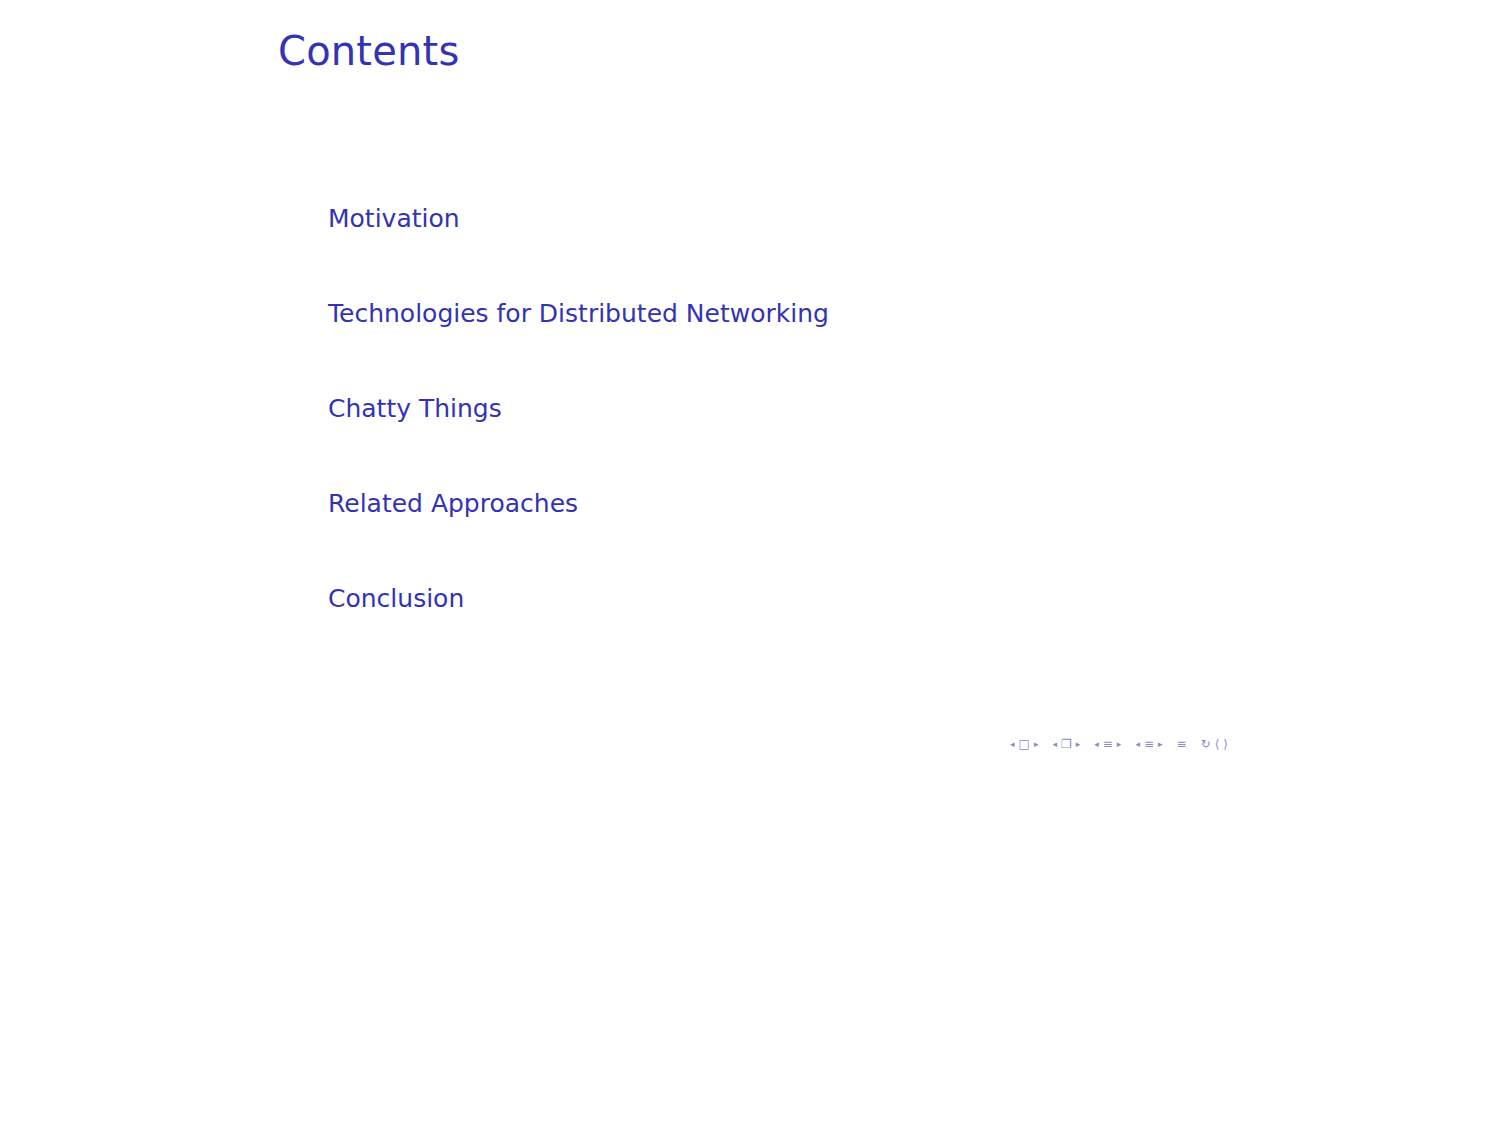Contents
Motivation
Technologies for Distributed Networking
Chatty Things
Related Approaches
Conclusion
◂□▸ ◂❐▸ ◂≡▸ ◂≡▸ ≡ ↻⟨⟩